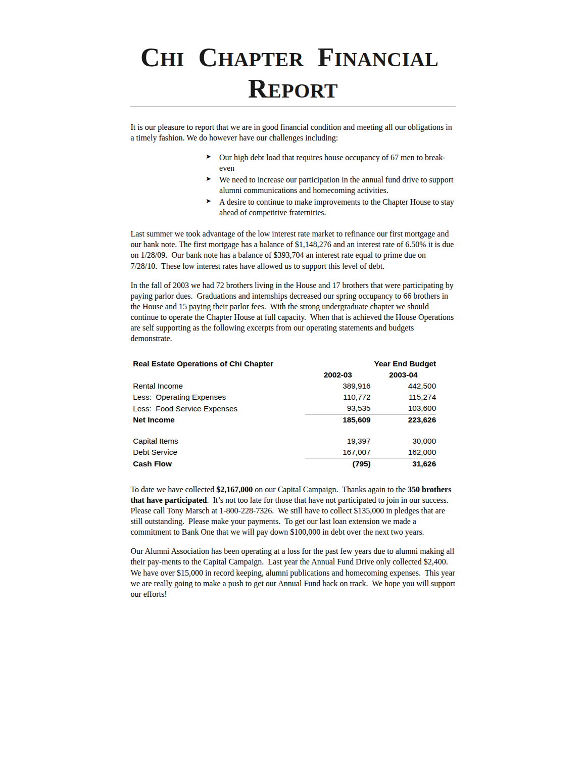CHI CHAPTER FINANCIAL REPORT
It is our pleasure to report that we are in good financial condition and meeting all our obligations in a timely fashion. We do however have our challenges including:
Our high debt load that requires house occupancy of 67 men to break-even
We need to increase our participation in the annual fund drive to support alumni communications and homecoming activities.
A desire to continue to make improvements to the Chapter House to stay ahead of competitive fraternities.
Last summer we took advantage of the low interest rate market to refinance our first mortgage and our bank note. The first mortgage has a balance of $1,148,276 and an interest rate of 6.50% it is due on 1/28/09. Our bank note has a balance of $393,704 an interest rate equal to prime due on 7/28/10. These low interest rates have allowed us to support this level of debt.
In the fall of 2003 we had 72 brothers living in the House and 17 brothers that were participating by paying parlor dues. Graduations and internships decreased our spring occupancy to 66 brothers in the House and 15 paying their parlor fees. With the strong undergraduate chapter we should continue to operate the Chapter House at full capacity. When that is achieved the House Operations are self supporting as the following excerpts from our operating statements and budgets demonstrate.
| Real Estate Operations of Chi Chapter | Year End Budget |
| | 2002-03 | 2003-04 |
| Rental Income | 389,916 | 442,500 |
| Less: Operating Expenses | 110,772 | 115,274 |
| Less: Food Service Expenses | 93,535 | 103,600 |
| Net Income | 185,609 | 223,626 |
| Capital Items | 19,397 | 30,000 |
| Debt Service | 167,007 | 162,000 |
| Cash Flow | (795) | 31,626 |
To date we have collected $2,167,000 on our Capital Campaign. Thanks again to the 350 brothers that have participated. It’s not too late for those that have not participated to join in our success. Please call Tony Marsch at 1-800-228-7326. We still have to collect $135,000 in pledges that are still outstanding. Please make your payments. To get our last loan extension we made a commitment to Bank One that we will pay down $100,000 in debt over the next two years.
Our Alumni Association has been operating at a loss for the past few years due to alumni making all their pay-ments to the Capital Campaign. Last year the Annual Fund Drive only collected $2,400. We have over $15,000 in record keeping, alumni publications and homecoming expenses. This year we are really going to make a push to get our Annual Fund back on track. We hope you will support our efforts!